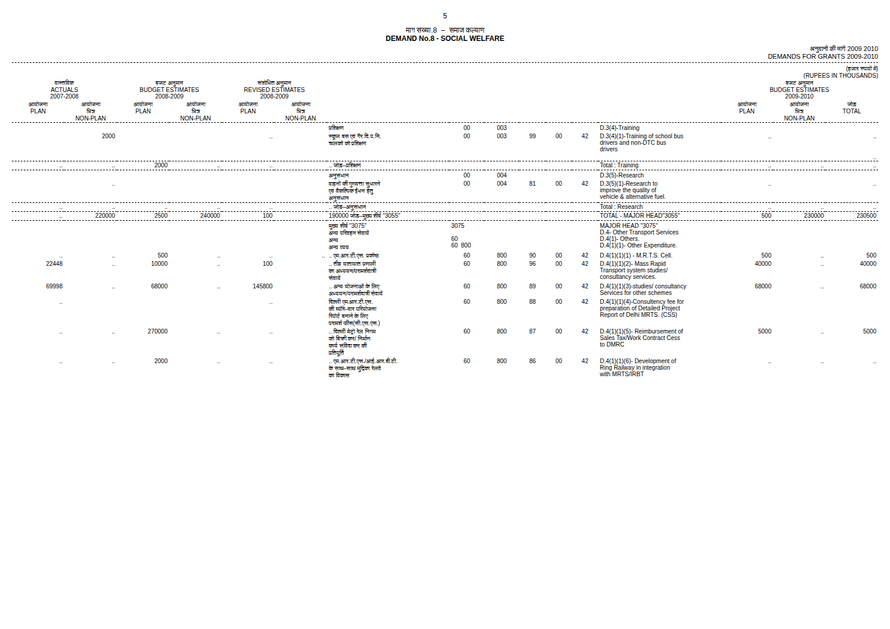5
मांग संख्या.8 – समाज कल्याण
DEMAND No.8 - SOCIAL WELFARE
अनुदानों की मांगें 2009 2010
DEMANDS FOR GRANTS 2009-2010
(हजार रुपयों में)
(RUPEES IN THOUSANDS)
| वास्तविक ACTUALS 2007-2008 | बजट अनुमान BUDGET ESTIMATES 2008-2009 | संशोधित अनुमान REVISED ESTIMATES 2008-2009 | | | | बजट अनुमान BUDGET ESTIMATES 2009-2010 |
| --- | --- | --- | --- | --- | --- | --- |
| आयोजना PLAN | आयोजना भिन्न NON-PLAN | आयोजना PLAN | आयोजना भिन्न NON-PLAN | आयोजना PLAN | आयोजना भिन्न NON-PLAN | | | | आयोजना PLAN | आयोजना भिन्न NON-PLAN | जोड़ TOTAL |
| | | | | | | प्रशिक्षण | 00 | 003 | | | | D.3(4)-Training | | | |
| | 2000 | | | .. | | स्कूल बस एवं गैर दि.प.नि. चालकों को प्रशिक्षण | 00 | 003 | 99 | 00 | 42 | D.3(4)(1)-Training of school bus drivers and non-DTC bus drivers | .. | | .. |
| | | | | | | | | | | | | | | | .. |
| .. | .. | 2000 | .. | .. | | .. जोड़–प्रशिक्षण | | | | | | Total : Training | .. | .. | .. |
| | | | | | | अनुसंधान | 00 | 004 | | | | D.3(5)-Research | | | |
| | .. | | | | | वाहनों की गुणवत्ता सुधारने एवं वैकल्पिक ईंधन हेतु अनुसंधान | 00 | 004 | 81 | 00 | 42 | D.3(5)(1)-Research to improve the quality of vehicle & alternative fuel. | .. | | .. |
| .. | .. | .. | .. | .. | | .. जोड़–अनुसंधान | | | | | | Total : Research | .. | .. | .. |
| .. | 220000 | 2500 | 240000 | 100 | | 190000 जोड़–मुख्य शीर्ष "3055" | | | | | | TOTAL - MAJOR HEAD"3055" | 500 | 230000 | 230500 |
| | | | | | | मुख्य शीर्ष "3075" अन्य परिवहन सेवायें अन्य अन्य व्यय | 3075 60 60 800 | | | | MAJOR HEAD "3075" D.4- Other Transport Services D.4(1)- Others. D.4(1)(1)- Other Expenditure. | | | |
| .. | .. | 500 | .. | .. | .. | .. एम.आर.टी.एस. प्रकोष्ठ | 60 | 800 | 90 | 00 | 42 | D.4(1)(1)(1) - M.R.T.S. Cell. | 500 | .. | 500 |
| 22448 | .. | 10000 | .. | 100 | | .. तीव्र यातायात प्रणाली का अध्ययन/परामर्शदात्री सेवायें | 60 | 800 | 96 | 00 | 42 | D.4(1)(1)(2)- Mass Rapid Transport system studies/ consultancy services. | 40000 | .. | 40000 |
| 69998 | .. | 68000 | .. | 145800 | | .. अन्य योजनाओं के लिए अध्ययन/परामर्शदात्री सेवायें | 60 | 800 | 89 | 00 | 42 | D.4(1)(1)(3)-studies/ consultancy Services for other schemes | 68000 | .. | 68000 |
| .. | | | | .. | | दिल्ली एम.आर.टी.एस. की ब्यौरे–वार परियोजना रिपोर्ट बनाने के लिए परामर्श फीस(सी.एस.एस.) | 60 | 800 | 88 | 00 | 42 | D.4(1)(1)(4)-Consultency fee for preparation of Detailed Project Report of Delhi MRTS. (CSS) | | | |
| .. | .. | 270000 | .. | .. | | .. दिल्ली मेट्रो रेल निगम को बिक्री कर/ निर्माण कार्य संविदा कर की प्रतिपूर्ति | 60 | 800 | 87 | 00 | 42 | D.4(1)(1)(5)- Reimbursement of Sales Tax/Work Contract Cess to DMRC | 5000 | .. | 5000 |
| .. | .. | 2000 | .. | .. | | .. एम.आर.टी.एस./आई.आर.बी.टी. के साथ–साथ मुद्रिका रेलवे का विकास | 60 | 800 | 86 | 00 | 42 | D.4(1)(1)(6)- Development of Ring Railway in integration with MRTS/IRBT | .. | .. | .. |